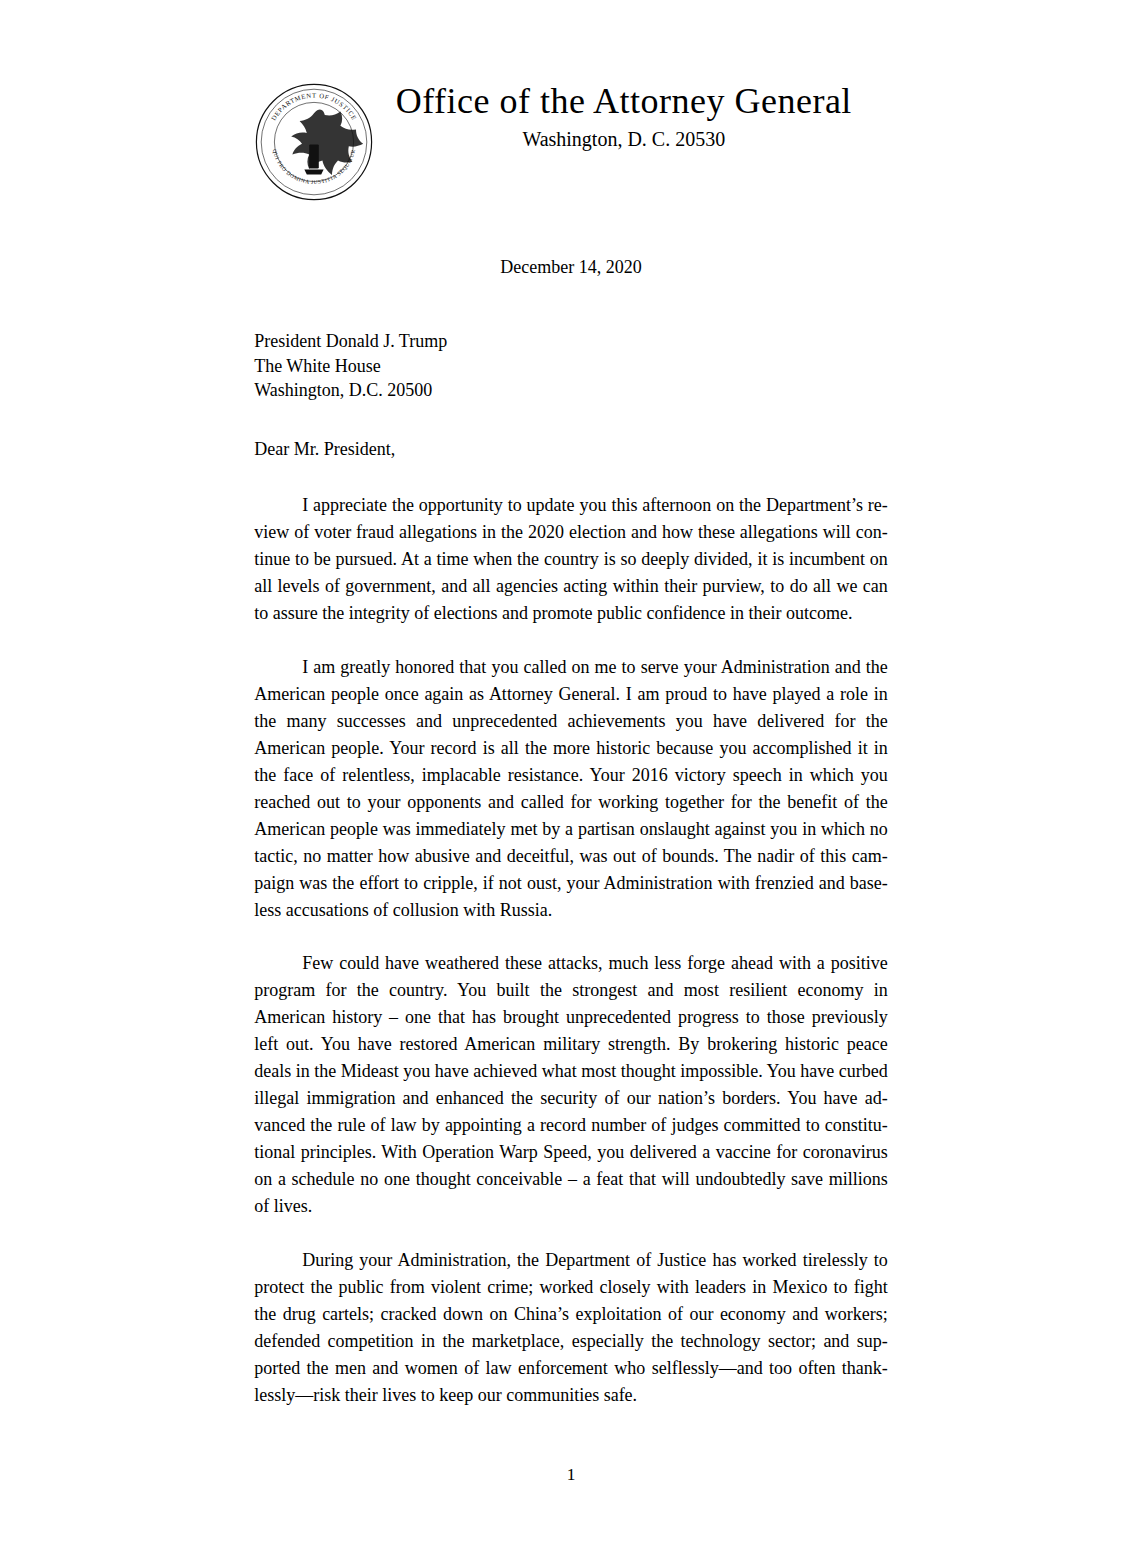DEPARTMENT OF JUSTICE QUI PRO DOMINA JUSTITIA SEQUITUR
Office of the Attorney General
Washington, D. C. 20530
December 14, 2020
President Donald J. Trump
The White House
Washington, D.C. 20500
Dear Mr. President,
I appreciate the opportunity to update you this afternoon on the Department’s review of voter fraud allegations in the 2020 election and how these allegations will continue to be pursued. At a time when the country is so deeply divided, it is incumbent on all levels of government, and all agencies acting within their purview, to do all we can to assure the integrity of elections and promote public confidence in their outcome.
I am greatly honored that you called on me to serve your Administration and the American people once again as Attorney General. I am proud to have played a role in the many successes and unprecedented achievements you have delivered for the American people. Your record is all the more historic because you accomplished it in the face of relentless, implacable resistance. Your 2016 victory speech in which you reached out to your opponents and called for working together for the benefit of the American people was immediately met by a partisan onslaught against you in which no tactic, no matter how abusive and deceitful, was out of bounds. The nadir of this campaign was the effort to cripple, if not oust, your Administration with frenzied and baseless accusations of collusion with Russia.
Few could have weathered these attacks, much less forge ahead with a positive program for the country. You built the strongest and most resilient economy in American history – one that has brought unprecedented progress to those previously left out. You have restored American military strength. By brokering historic peace deals in the Mideast you have achieved what most thought impossible. You have curbed illegal immigration and enhanced the security of our nation’s borders. You have advanced the rule of law by appointing a record number of judges committed to constitutional principles. With Operation Warp Speed, you delivered a vaccine for coronavirus on a schedule no one thought conceivable – a feat that will undoubtedly save millions of lives.
During your Administration, the Department of Justice has worked tirelessly to protect the public from violent crime; worked closely with leaders in Mexico to fight the drug cartels; cracked down on China’s exploitation of our economy and workers; defended competition in the marketplace, especially the technology sector; and supported the men and women of law enforcement who selflessly—and too often thanklessly—risk their lives to keep our communities safe.
1